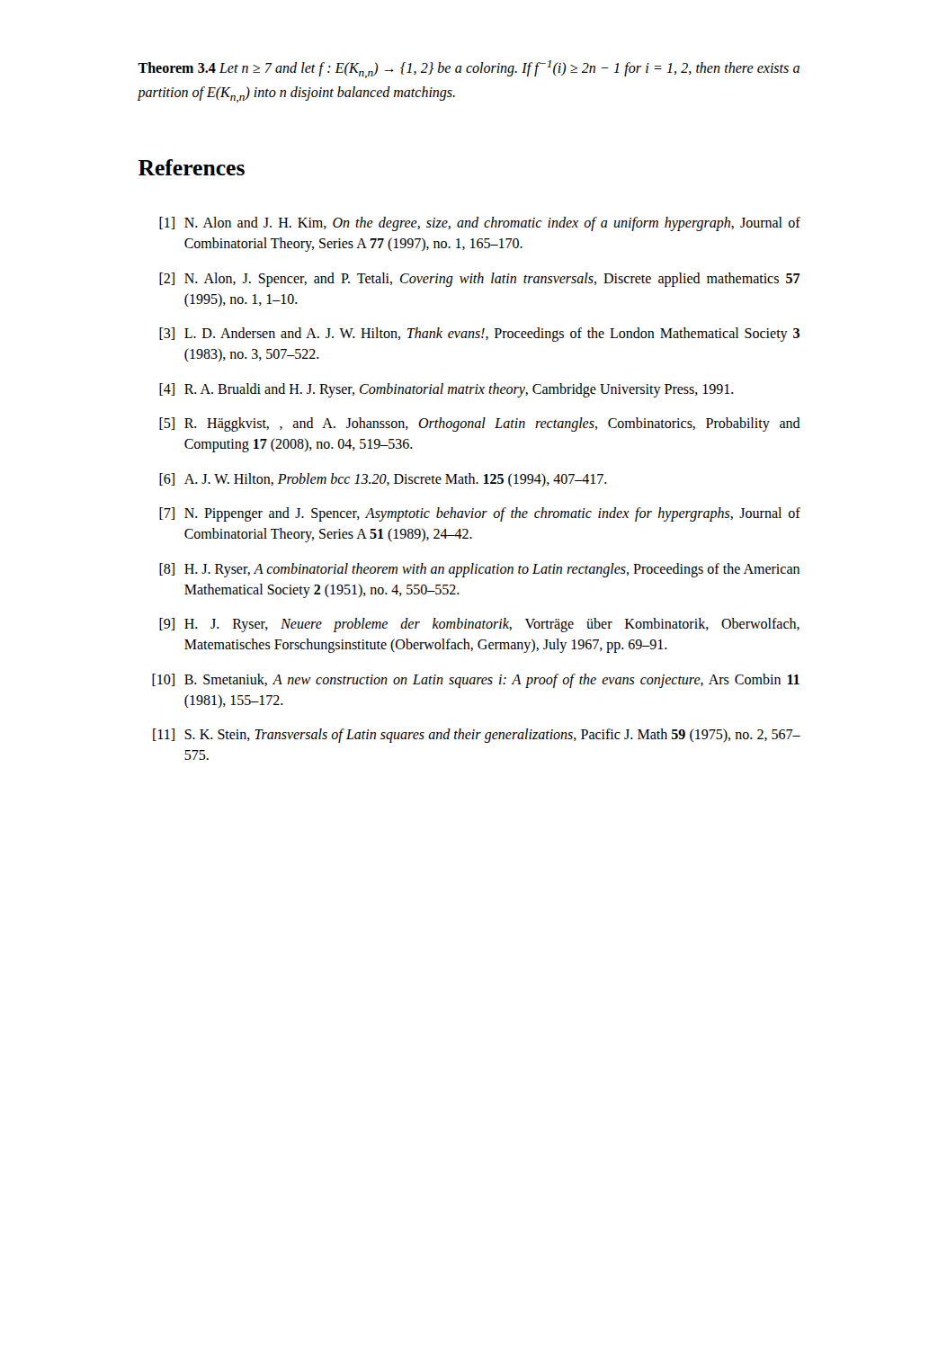Theorem 3.4 Let n ≥ 7 and let f : E(Kn,n) → {1, 2} be a coloring. If f−1(i) ≥ 2n − 1 for i = 1, 2, then there exists a partition of E(Kn,n) into n disjoint balanced matchings.
References
N. Alon and J. H. Kim, On the degree, size, and chromatic index of a uniform hypergraph, Journal of Combinatorial Theory, Series A 77 (1997), no. 1, 165–170.
N. Alon, J. Spencer, and P. Tetali, Covering with latin transversals, Discrete applied mathematics 57 (1995), no. 1, 1–10.
L. D. Andersen and A. J. W. Hilton, Thank evans!, Proceedings of the London Mathematical Society 3 (1983), no. 3, 507–522.
R. A. Brualdi and H. J. Ryser, Combinatorial matrix theory, Cambridge University Press, 1991.
R. Häggkvist, , and A. Johansson, Orthogonal Latin rectangles, Combinatorics, Probability and Computing 17 (2008), no. 04, 519–536.
A. J. W. Hilton, Problem bcc 13.20, Discrete Math. 125 (1994), 407–417.
N. Pippenger and J. Spencer, Asymptotic behavior of the chromatic index for hypergraphs, Journal of Combinatorial Theory, Series A 51 (1989), 24–42.
H. J. Ryser, A combinatorial theorem with an application to Latin rectangles, Proceedings of the American Mathematical Society 2 (1951), no. 4, 550–552.
H. J. Ryser, Neuere probleme der kombinatorik, Vorträge über Kombinatorik, Oberwolfach, Matematisches Forschungsinstitute (Oberwolfach, Germany), July 1967, pp. 69–91.
B. Smetaniuk, A new construction on Latin squares i: A proof of the evans conjecture, Ars Combin 11 (1981), 155–172.
S. K. Stein, Transversals of Latin squares and their generalizations, Pacific J. Math 59 (1975), no. 2, 567–575.